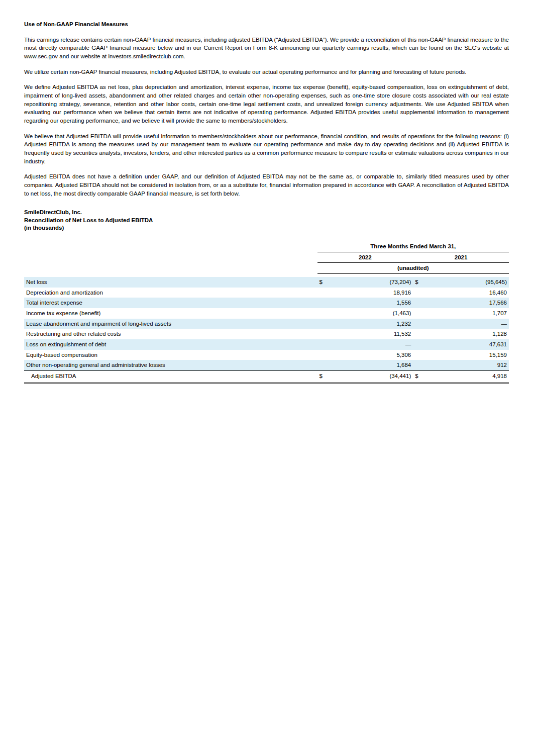Use of Non-GAAP Financial Measures
This earnings release contains certain non-GAAP financial measures, including adjusted EBITDA (“Adjusted EBITDA”). We provide a reconciliation of this non-GAAP financial measure to the most directly comparable GAAP financial measure below and in our Current Report on Form 8-K announcing our quarterly earnings results, which can be found on the SEC’s website at www.sec.gov and our website at investors.smiledirectclub.com.
We utilize certain non-GAAP financial measures, including Adjusted EBITDA, to evaluate our actual operating performance and for planning and forecasting of future periods.
We define Adjusted EBITDA as net loss, plus depreciation and amortization, interest expense, income tax expense (benefit), equity-based compensation, loss on extinguishment of debt, impairment of long-lived assets, abandonment and other related charges and certain other non-operating expenses, such as one-time store closure costs associated with our real estate repositioning strategy, severance, retention and other labor costs, certain one-time legal settlement costs, and unrealized foreign currency adjustments. We use Adjusted EBITDA when evaluating our performance when we believe that certain items are not indicative of operating performance. Adjusted EBITDA provides useful supplemental information to management regarding our operating performance, and we believe it will provide the same to members/stockholders.
We believe that Adjusted EBITDA will provide useful information to members/stockholders about our performance, financial condition, and results of operations for the following reasons: (i) Adjusted EBITDA is among the measures used by our management team to evaluate our operating performance and make day-to-day operating decisions and (ii) Adjusted EBITDA is frequently used by securities analysts, investors, lenders, and other interested parties as a common performance measure to compare results or estimate valuations across companies in our industry.
Adjusted EBITDA does not have a definition under GAAP, and our definition of Adjusted EBITDA may not be the same as, or comparable to, similarly titled measures used by other companies. Adjusted EBITDA should not be considered in isolation from, or as a substitute for, financial information prepared in accordance with GAAP. A reconciliation of Adjusted EBITDA to net loss, the most directly comparable GAAP financial measure, is set forth below.
SmileDirectClub, Inc.
Reconciliation of Net Loss to Adjusted EBITDA
(in thousands)
| | Three Months Ended March 31, |
| | 2022 | 2021 |
| | (unaudited) |
| Net loss | $ | (73,204) | $ | (95,645) |
| Depreciation and amortization | | 18,916 | | 16,460 |
| Total interest expense | | 1,556 | | 17,566 |
| Income tax expense (benefit) | | (1,463) | | 1,707 |
| Lease abandonment and impairment of long-lived assets | | 1,232 | | — |
| Restructuring and other related costs | | 11,532 | | 1,128 |
| Loss on extinguishment of debt | | — | | 47,631 |
| Equity-based compensation | | 5,306 | | 15,159 |
| Other non-operating general and administrative losses | | 1,684 | | 912 |
| Adjusted EBITDA | $ | (34,441) | $ | 4,918 |